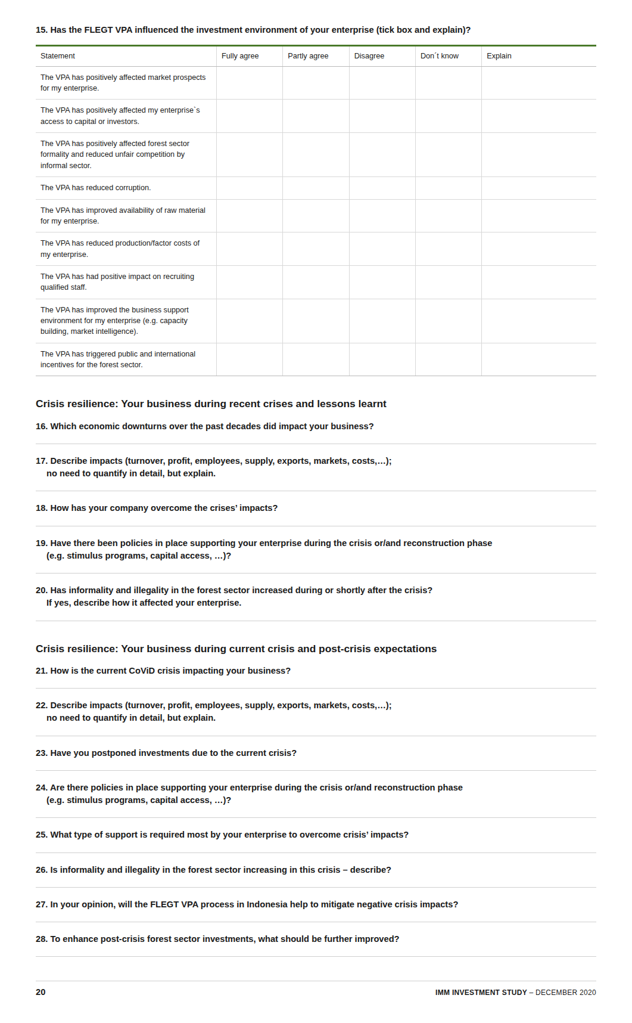15. Has the FLEGT VPA influenced the investment environment of your enterprise (tick box and explain)?
| Statement | Fully agree | Partly agree | Disagree | Don´t know | Explain |
| --- | --- | --- | --- | --- | --- |
| The VPA has positively affected market prospects for my enterprise. | | | | | |
| The VPA has positively affected my enterprise`s access to capital or investors. | | | | | |
| The VPA has positively affected forest sector formality and reduced unfair competition by informal sector. | | | | | |
| The VPA has reduced corruption. | | | | | |
| The VPA has improved availability of raw material for my enterprise. | | | | | |
| The VPA has reduced production/factor costs of my enterprise. | | | | | |
| The VPA has had positive impact on recruiting qualified staff. | | | | | |
| The VPA has improved the business support environment for my enterprise (e.g. capacity building, market intelligence). | | | | | |
| The VPA has triggered public and international incentives for the forest sector. | | | | | |
Crisis resilience: Your business during recent crises and lessons learnt
16. Which economic downturns over the past decades did impact your business?
17. Describe impacts (turnover, profit, employees, supply, exports, markets, costs,…); no need to quantify in detail, but explain.
18. How has your company overcome the crises’ impacts?
19. Have there been policies in place supporting your enterprise during the crisis or/and reconstruction phase (e.g. stimulus programs, capital access, …)?
20. Has informality and illegality in the forest sector increased during or shortly after the crisis? If yes, describe how it affected your enterprise.
Crisis resilience: Your business during current crisis and post-crisis expectations
21. How is the current CoViD crisis impacting your business?
22. Describe impacts (turnover, profit, employees, supply, exports, markets, costs,…); no need to quantify in detail, but explain.
23. Have you postponed investments due to the current crisis?
24. Are there policies in place supporting your enterprise during the crisis or/and reconstruction phase (e.g. stimulus programs, capital access, …)?
25. What type of support is required most by your enterprise to overcome crisis’ impacts?
26. Is informality and illegality in the forest sector increasing in this crisis – describe?
27. In your opinion, will the FLEGT VPA process in Indonesia help to mitigate negative crisis impacts?
28. To enhance post-crisis forest sector investments, what should be further improved?
20 IMM INVESTMENT STUDY – DECEMBER 2020